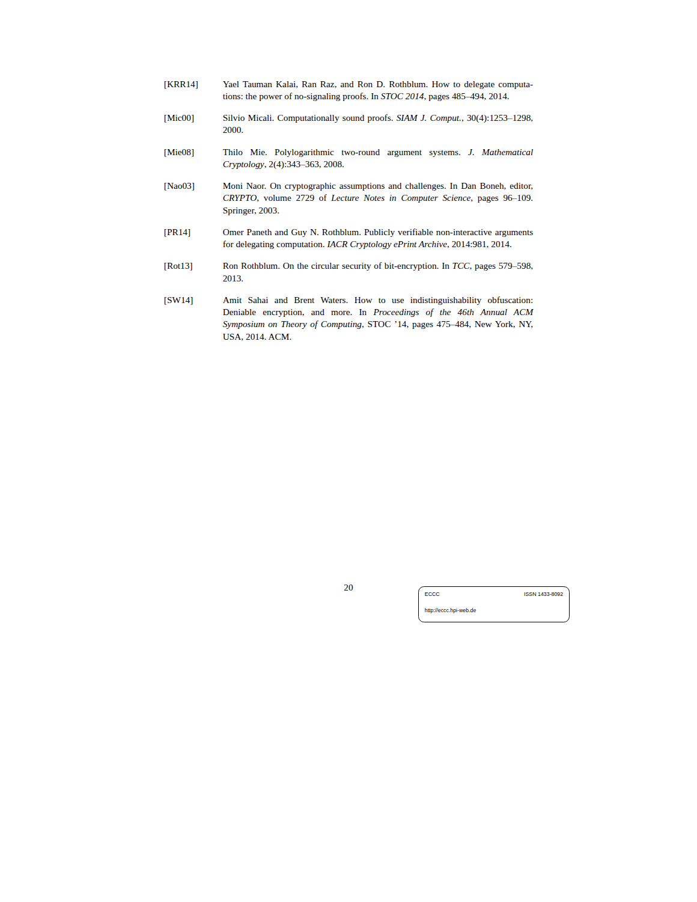[KRR14]
Yael Tauman Kalai, Ran Raz, and Ron D. Rothblum. How to delegate computations: the power of no-signaling proofs. In STOC 2014, pages 485–494, 2014.
[Mic00]
Silvio Micali. Computationally sound proofs. SIAM J. Comput., 30(4):1253–1298, 2000.
[Mie08]
Thilo Mie. Polylogarithmic two-round argument systems. J. Mathematical Cryptology, 2(4):343–363, 2008.
[Nao03]
Moni Naor. On cryptographic assumptions and challenges. In Dan Boneh, editor, CRYPTO, volume 2729 of Lecture Notes in Computer Science, pages 96–109. Springer, 2003.
[PR14]
Omer Paneth and Guy N. Rothblum. Publicly verifiable non-interactive arguments for delegating computation. IACR Cryptology ePrint Archive, 2014:981, 2014.
[Rot13]
Ron Rothblum. On the circular security of bit-encryption. In TCC, pages 579–598, 2013.
[SW14]
Amit Sahai and Brent Waters. How to use indistinguishability obfuscation: Deniable encryption, and more. In Proceedings of the 46th Annual ACM Symposium on Theory of Computing, STOC ’14, pages 475–484, New York, NY, USA, 2014. ACM.
20
ECCC ISSN 1433-8092
http://eccc.hpi-web.de